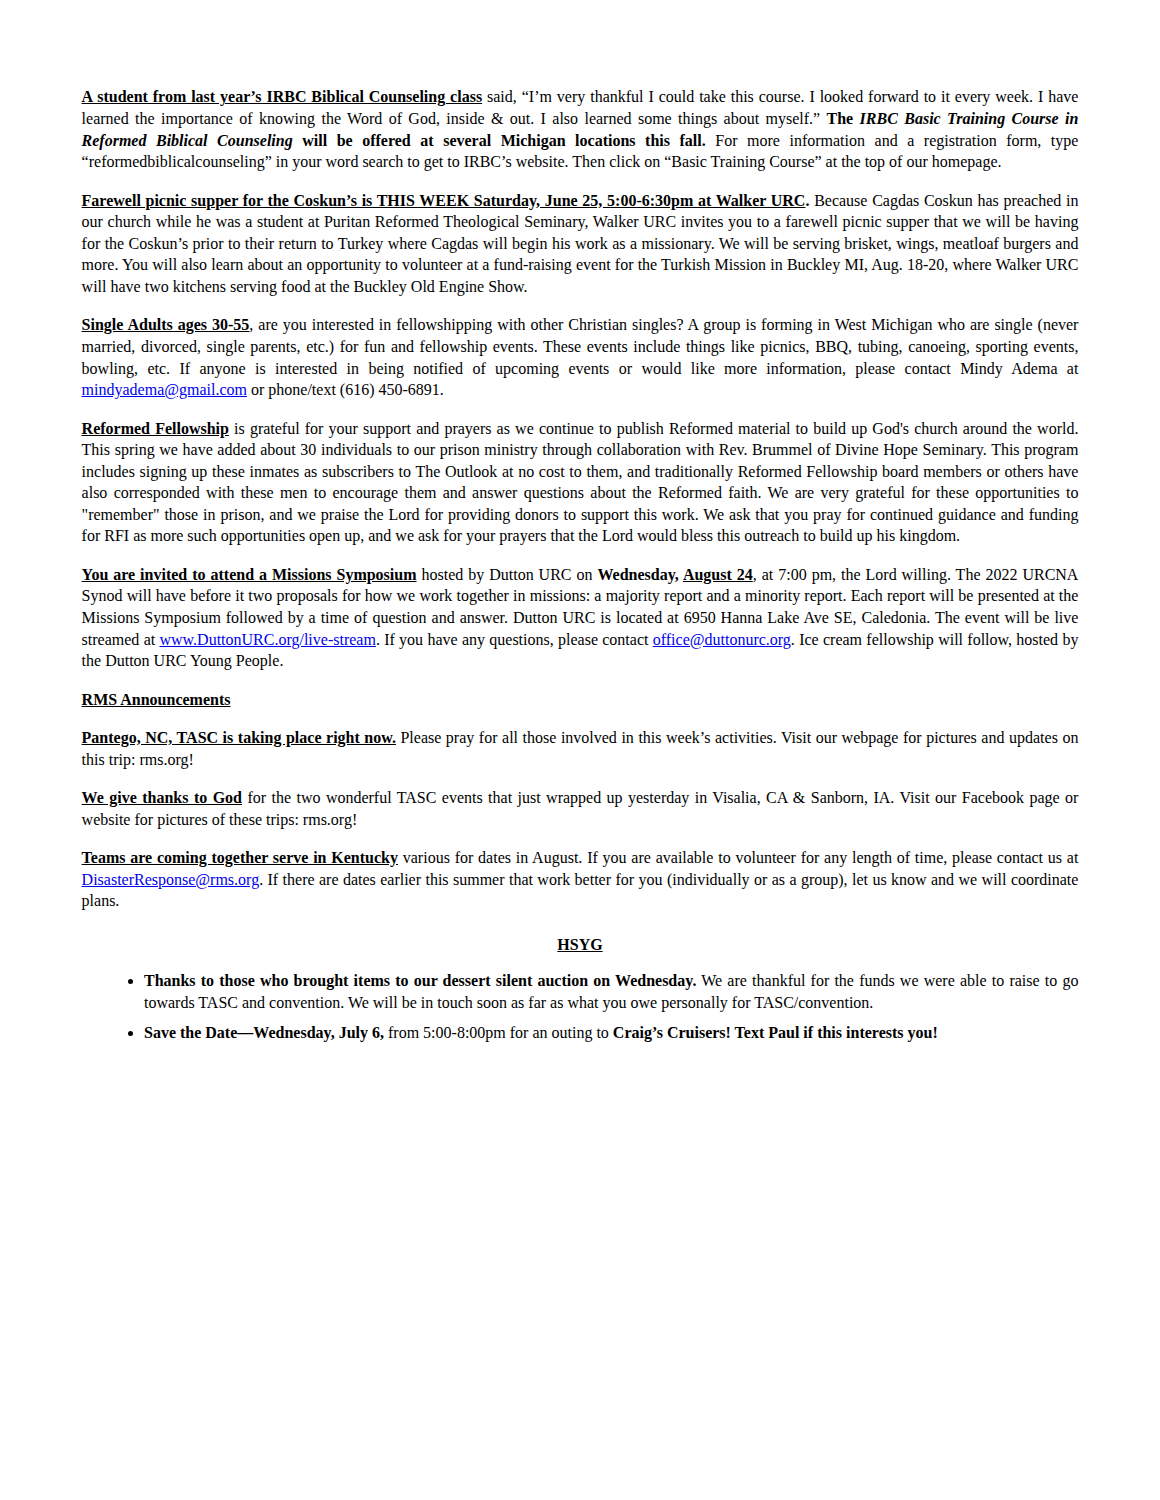A student from last year’s IRBC Biblical Counseling class said, “I’m very thankful I could take this course. I looked forward to it every week. I have learned the importance of knowing the Word of God, inside & out. I also learned some things about myself.” The IRBC Basic Training Course in Reformed Biblical Counseling will be offered at several Michigan locations this fall. For more information and a registration form, type “reformedbiblicalcounseling” in your word search to get to IRBC’s website. Then click on “Basic Training Course” at the top of our homepage.
Farewell picnic supper for the Coskun’s is THIS WEEK Saturday, June 25, 5:00-6:30pm at Walker URC. Because Cagdas Coskun has preached in our church while he was a student at Puritan Reformed Theological Seminary, Walker URC invites you to a farewell picnic supper that we will be having for the Coskun’s prior to their return to Turkey where Cagdas will begin his work as a missionary. We will be serving brisket, wings, meatloaf burgers and more. You will also learn about an opportunity to volunteer at a fund-raising event for the Turkish Mission in Buckley MI, Aug. 18-20, where Walker URC will have two kitchens serving food at the Buckley Old Engine Show.
Single Adults ages 30-55, are you interested in fellowshipping with other Christian singles? A group is forming in West Michigan who are single (never married, divorced, single parents, etc.) for fun and fellowship events. These events include things like picnics, BBQ, tubing, canoeing, sporting events, bowling, etc. If anyone is interested in being notified of upcoming events or would like more information, please contact Mindy Adema at mindyadema@gmail.com or phone/text (616) 450-6891.
Reformed Fellowship is grateful for your support and prayers as we continue to publish Reformed material to build up God's church around the world. This spring we have added about 30 individuals to our prison ministry through collaboration with Rev. Brummel of Divine Hope Seminary. This program includes signing up these inmates as subscribers to The Outlook at no cost to them, and traditionally Reformed Fellowship board members or others have also corresponded with these men to encourage them and answer questions about the Reformed faith. We are very grateful for these opportunities to "remember" those in prison, and we praise the Lord for providing donors to support this work. We ask that you pray for continued guidance and funding for RFI as more such opportunities open up, and we ask for your prayers that the Lord would bless this outreach to build up his kingdom.
You are invited to attend a Missions Symposium hosted by Dutton URC on Wednesday, August 24, at 7:00 pm, the Lord willing. The 2022 URCNA Synod will have before it two proposals for how we work together in missions: a majority report and a minority report. Each report will be presented at the Missions Symposium followed by a time of question and answer. Dutton URC is located at 6950 Hanna Lake Ave SE, Caledonia. The event will be live streamed at www.DuttonURC.org/live-stream. If you have any questions, please contact office@duttonurc.org. Ice cream fellowship will follow, hosted by the Dutton URC Young People.
RMS Announcements
Pantego, NC, TASC is taking place right now. Please pray for all those involved in this week’s activities. Visit our webpage for pictures and updates on this trip: rms.org!
We give thanks to God for the two wonderful TASC events that just wrapped up yesterday in Visalia, CA & Sanborn, IA. Visit our Facebook page or website for pictures of these trips: rms.org!
Teams are coming together serve in Kentucky various for dates in August. If you are available to volunteer for any length of time, please contact us at DisasterResponse@rms.org. If there are dates earlier this summer that work better for you (individually or as a group), let us know and we will coordinate plans.
HSYG
Thanks to those who brought items to our dessert silent auction on Wednesday. We are thankful for the funds we were able to raise to go towards TASC and convention. We will be in touch soon as far as what you owe personally for TASC/convention.
Save the Date—Wednesday, July 6, from 5:00-8:00pm for an outing to Craig’s Cruisers! Text Paul if this interests you!